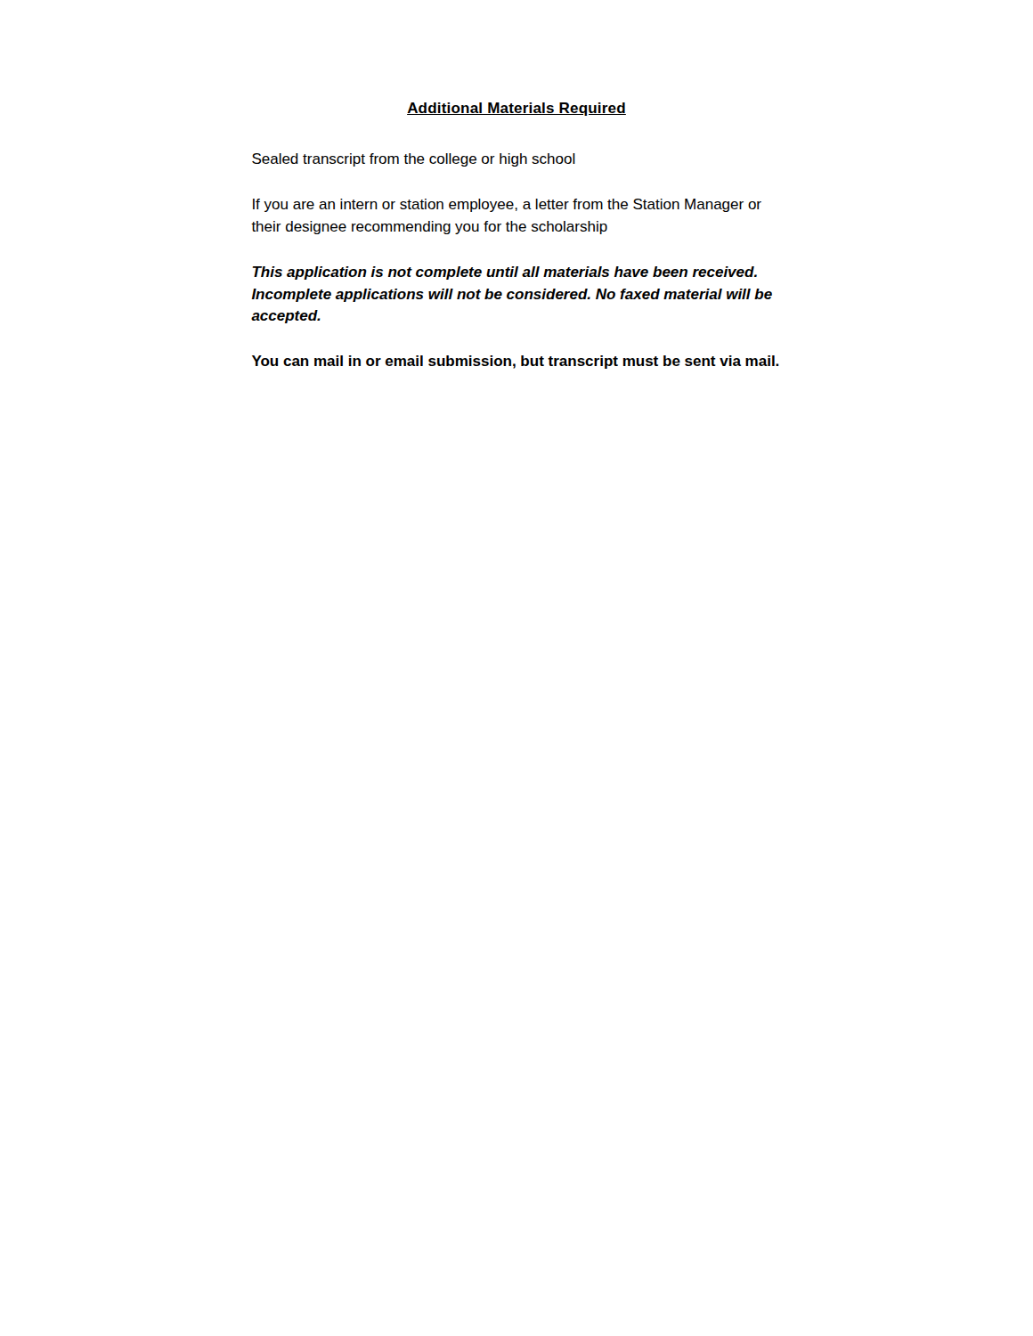Additional Materials Required
Sealed transcript from the college or high school
If you are an intern or station employee, a letter from the Station Manager or their designee recommending you for the scholarship
This application is not complete until all materials have been received. Incomplete applications will not be considered. No faxed material will be accepted.
You can mail in or email submission, but transcript must be sent via mail.